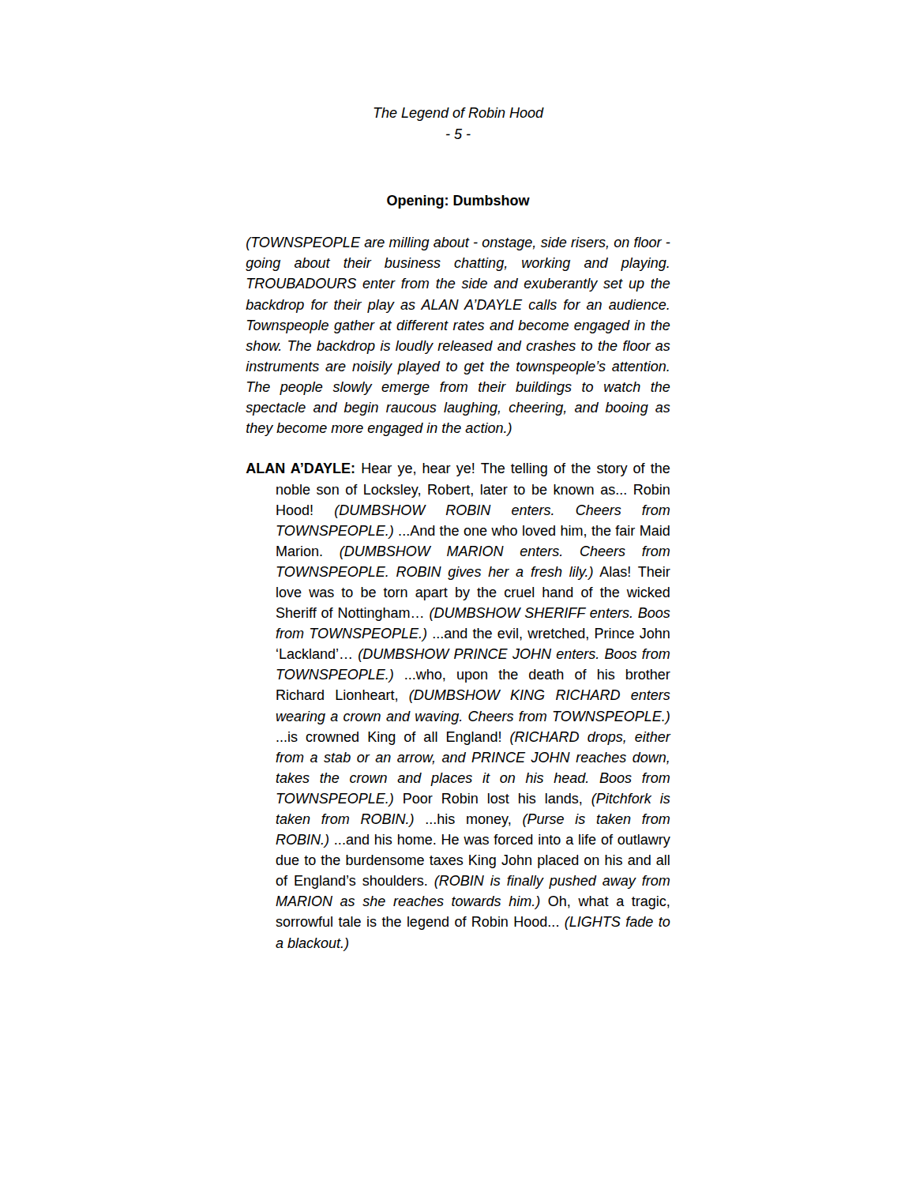The Legend of Robin Hood - 5 -
Opening: Dumbshow
(TOWNSPEOPLE are milling about - onstage, side risers, on floor - going about their business chatting, working and playing. TROUBADOURS enter from the side and exuberantly set up the backdrop for their play as ALAN A’DAYLE calls for an audience. Townspeople gather at different rates and become engaged in the show. The backdrop is loudly released and crashes to the floor as instruments are noisily played to get the townspeople’s attention. The people slowly emerge from their buildings to watch the spectacle and begin raucous laughing, cheering, and booing as they become more engaged in the action.)
ALAN A’DAYLE: Hear ye, hear ye! The telling of the story of the noble son of Locksley, Robert, later to be known as... Robin Hood! (DUMBSHOW ROBIN enters. Cheers from TOWNSPEOPLE.) ...And the one who loved him, the fair Maid Marion. (DUMBSHOW MARION enters. Cheers from TOWNSPEOPLE. ROBIN gives her a fresh lily.) Alas! Their love was to be torn apart by the cruel hand of the wicked Sheriff of Nottingham… (DUMBSHOW SHERIFF enters. Boos from TOWNSPEOPLE.) ...and the evil, wretched, Prince John ‘Lackland’… (DUMBSHOW PRINCE JOHN enters. Boos from TOWNSPEOPLE.) ...who, upon the death of his brother Richard Lionheart, (DUMBSHOW KING RICHARD enters wearing a crown and waving. Cheers from TOWNSPEOPLE.) ...is crowned King of all England! (RICHARD drops, either from a stab or an arrow, and PRINCE JOHN reaches down, takes the crown and places it on his head. Boos from TOWNSPEOPLE.) Poor Robin lost his lands, (Pitchfork is taken from ROBIN.) ...his money, (Purse is taken from ROBIN.) ...and his home. He was forced into a life of outlawry due to the burdensome taxes King John placed on his and all of England’s shoulders. (ROBIN is finally pushed away from MARION as she reaches towards him.) Oh, what a tragic, sorrowful tale is the legend of Robin Hood... (LIGHTS fade to a blackout.)